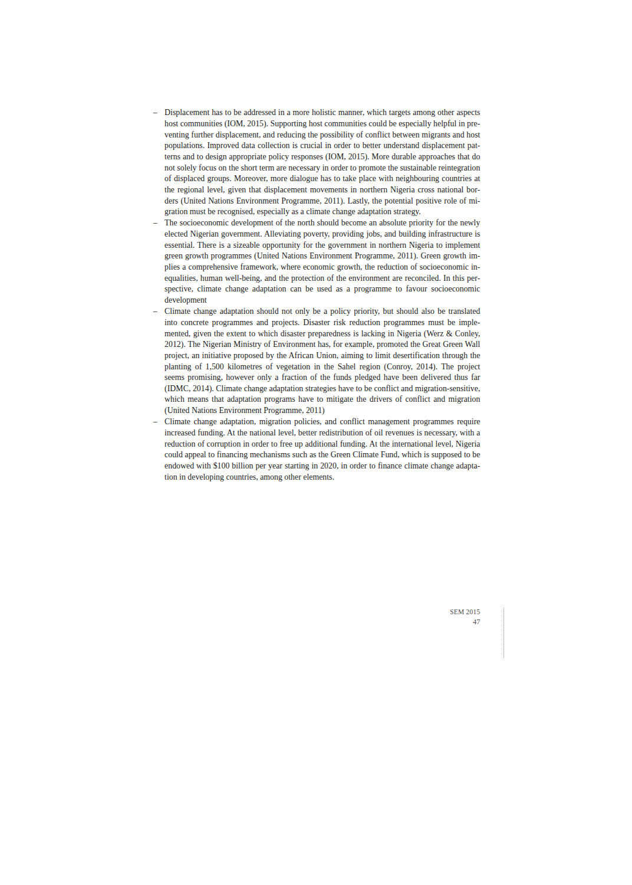Displacement has to be addressed in a more holistic manner, which targets among other aspects host communities (IOM, 2015). Supporting host communities could be especially helpful in preventing further displacement, and reducing the possibility of conflict between migrants and host populations. Improved data collection is crucial in order to better understand displacement patterns and to design appropriate policy responses (IOM, 2015). More durable approaches that do not solely focus on the short term are necessary in order to promote the sustainable reintegration of displaced groups. Moreover, more dialogue has to take place with neighbouring countries at the regional level, given that displacement movements in northern Nigeria cross national borders (United Nations Environment Programme, 2011). Lastly, the potential positive role of migration must be recognised, especially as a climate change adaptation strategy.
The socioeconomic development of the north should become an absolute priority for the newly elected Nigerian government. Alleviating poverty, providing jobs, and building infrastructure is essential. There is a sizeable opportunity for the government in northern Nigeria to implement green growth programmes (United Nations Environment Programme, 2011). Green growth implies a comprehensive framework, where economic growth, the reduction of socioeconomic inequalities, human well-being, and the protection of the environment are reconciled. In this perspective, climate change adaptation can be used as a programme to favour socioeconomic development
Climate change adaptation should not only be a policy priority, but should also be translated into concrete programmes and projects. Disaster risk reduction programmes must be implemented, given the extent to which disaster preparedness is lacking in Nigeria (Werz & Conley, 2012). The Nigerian Ministry of Environment has, for example, promoted the Great Green Wall project, an initiative proposed by the African Union, aiming to limit desertification through the planting of 1,500 kilometres of vegetation in the Sahel region (Conroy, 2014). The project seems promising, however only a fraction of the funds pledged have been delivered thus far (IDMC, 2014). Climate change adaptation strategies have to be conflict and migration-sensitive, which means that adaptation programs have to mitigate the drivers of conflict and migration (United Nations Environment Programme, 2011)
Climate change adaptation, migration policies, and conflict management programmes require increased funding. At the national level, better redistribution of oil revenues is necessary, with a reduction of corruption in order to free up additional funding. At the international level, Nigeria could appeal to financing mechanisms such as the Green Climate Fund, which is supposed to be endowed with $100 billion per year starting in 2020, in order to finance climate change adaptation in developing countries, among other elements.
SEM 2015 47